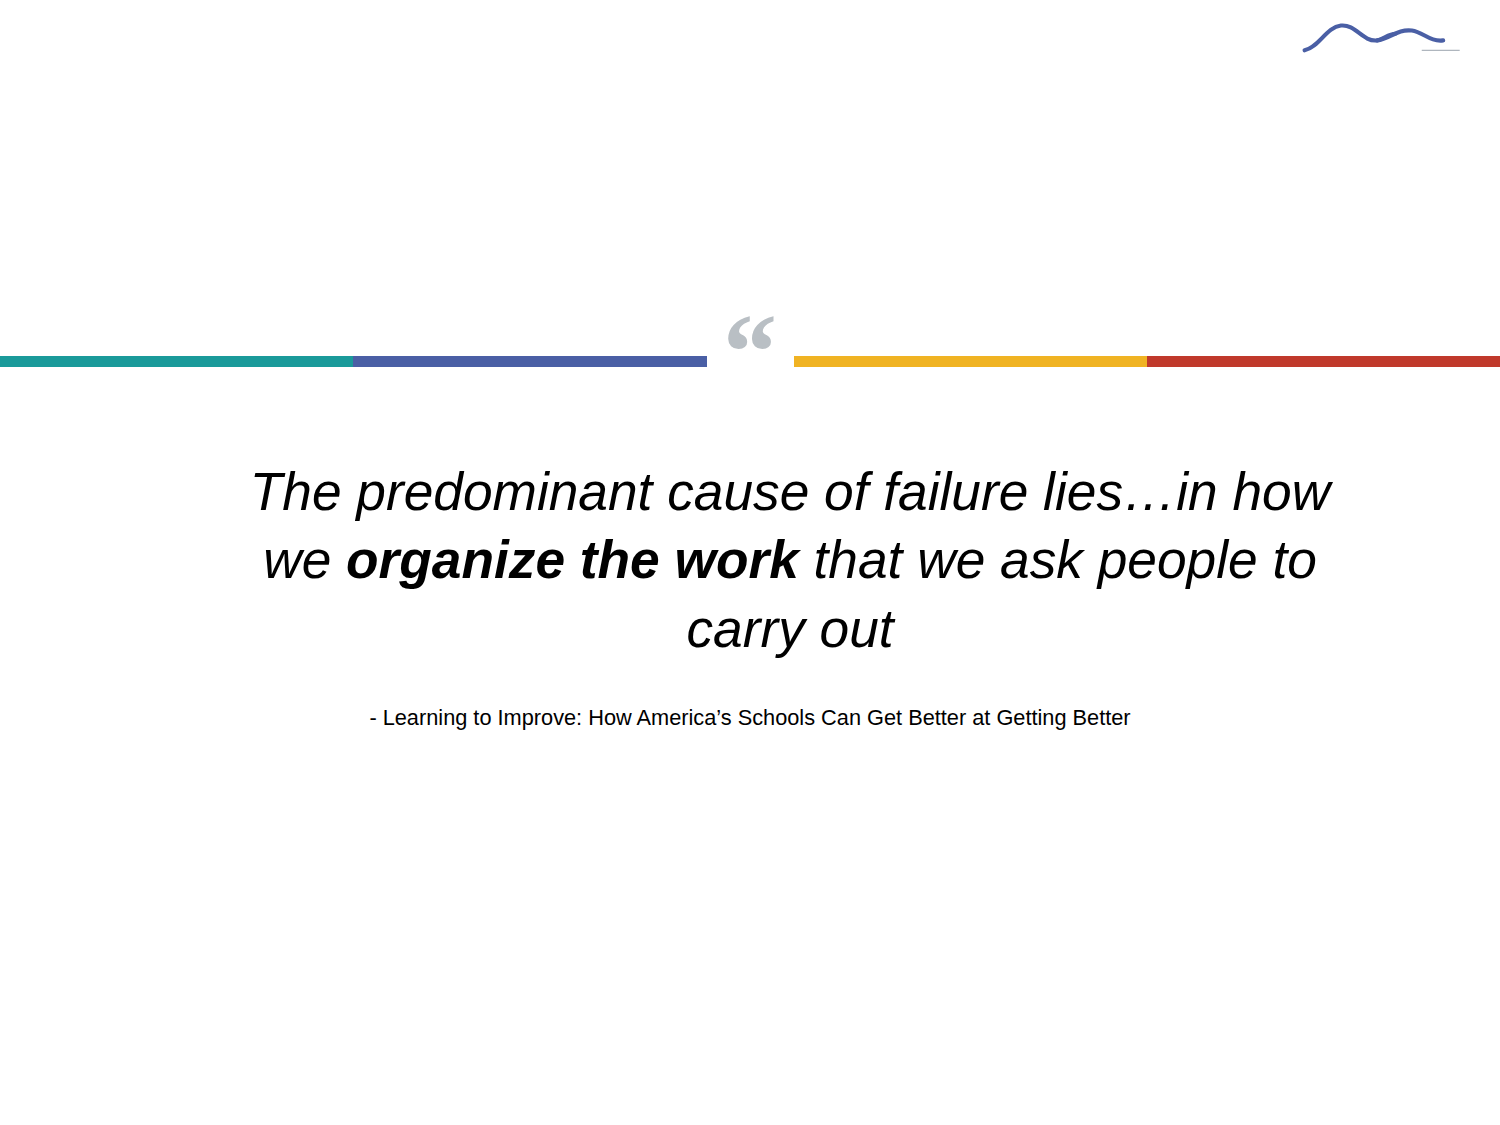“
The predominant cause of failure lies…in how we organize the work that we ask people to carry out
- Learning to Improve: How America’s Schools Can Get Better at Getting Better